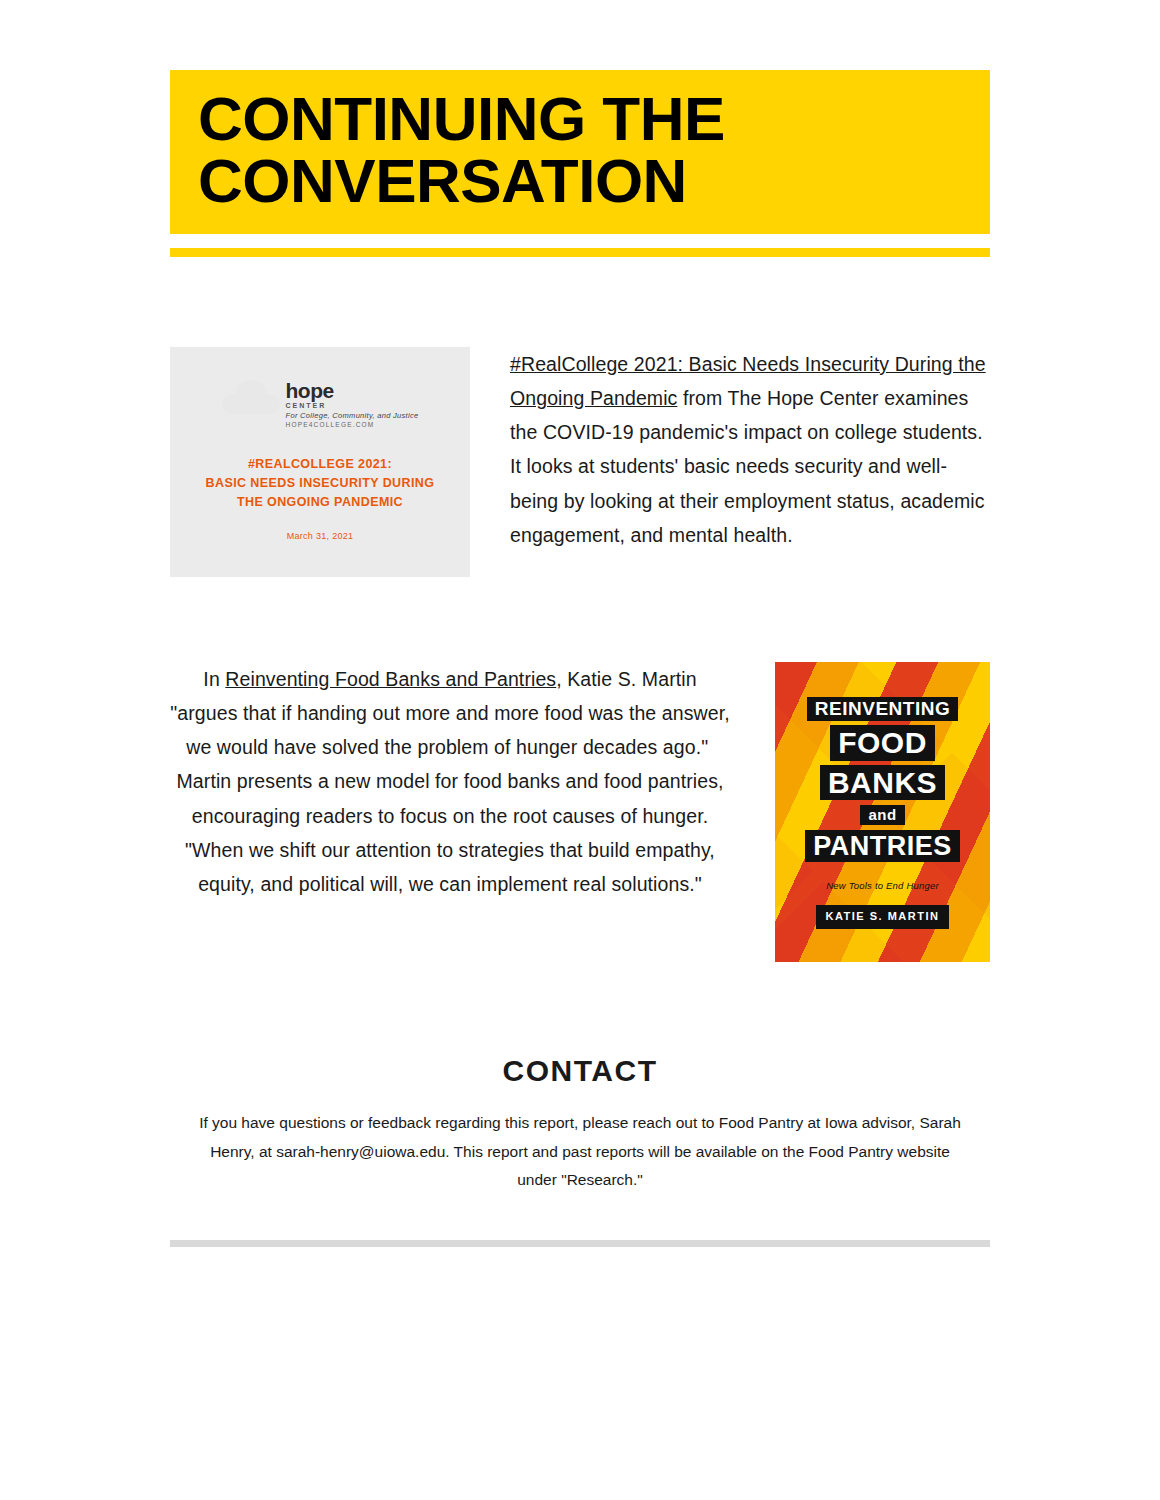Continuing the
Conversation
hope
Center
For College, Community, and Justice
hope4college.com
#RealCollege 2021:
Basic Needs Insecurity During
the Ongoing Pandemic
March 31, 2021
#RealCollege 2021: Basic Needs Insecurity During the Ongoing Pandemic from The Hope Center examines the COVID-19 pandemic's impact on college students. It looks at students' basic needs security and well-being by looking at their employment status, academic engagement, and mental health.
In Reinventing Food Banks and Pantries, Katie S. Martin "argues that if handing out more and more food was the answer, we would have solved the problem of hunger decades ago." Martin presents a new model for food banks and food pantries, encouraging readers to focus on the root causes of hunger. "When we shift our attention to strategies that build empathy, equity, and political will, we can implement real solutions."
Reinventing
Food
Banks
and
Pantries
New Tools to End Hunger
Katie S. Martin
Contact
If you have questions or feedback regarding this report, please reach out to Food Pantry at Iowa advisor, Sarah Henry, at sarah-henry@uiowa.edu. This report and past reports will be available on the Food Pantry website under "Research."